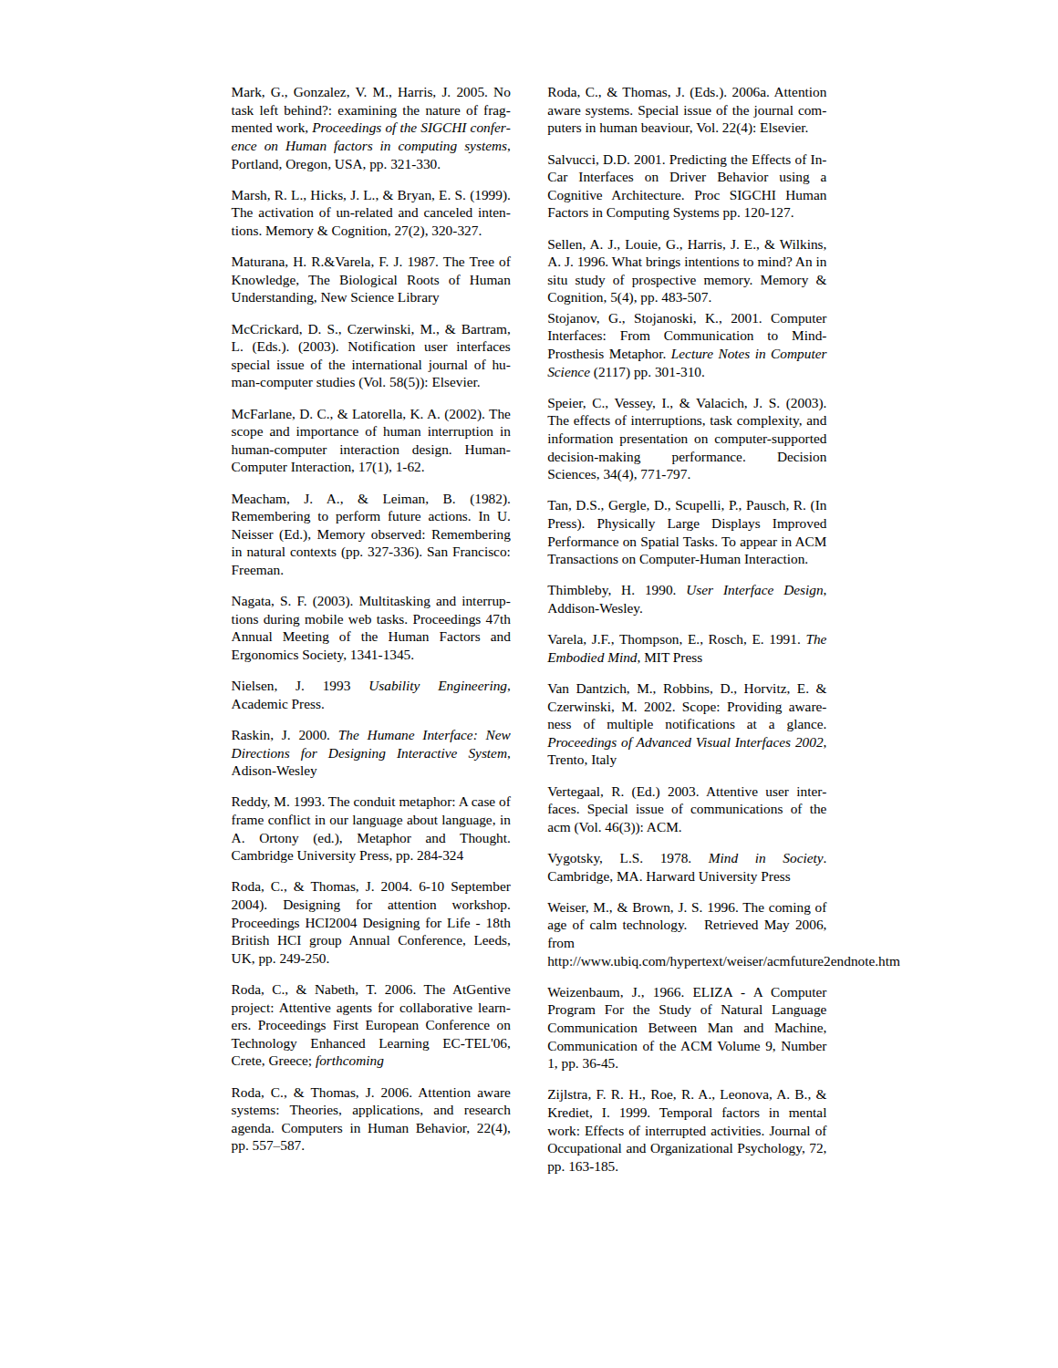Mark, G., Gonzalez, V. M., Harris, J. 2005. No task left behind?: examining the nature of fragmented work, Proceedings of the SIGCHI conference on Human factors in computing systems, Portland, Oregon, USA, pp. 321-330.
Marsh, R. L., Hicks, J. L., & Bryan, E. S. (1999). The activation of un-related and canceled intentions. Memory & Cognition, 27(2), 320-327.
Maturana, H. R.&Varela, F. J. 1987. The Tree of Knowledge, The Biological Roots of Human Understanding, New Science Library
McCrickard, D. S., Czerwinski, M., & Bartram, L. (Eds.). (2003). Notification user interfaces special issue of the international journal of human-computer studies (Vol. 58(5)): Elsevier.
McFarlane, D. C., & Latorella, K. A. (2002). The scope and importance of human interruption in human-computer interaction design. Human-Computer Interaction, 17(1), 1-62.
Meacham, J. A., & Leiman, B. (1982). Remembering to perform future actions. In U. Neisser (Ed.), Memory observed: Remembering in natural contexts (pp. 327-336). San Francisco: Freeman.
Nagata, S. F. (2003). Multitasking and interruptions during mobile web tasks. Proceedings 47th Annual Meeting of the Human Factors and Ergonomics Society, 1341-1345.
Nielsen, J. 1993 Usability Engineering, Academic Press.
Raskin, J. 2000. The Humane Interface: New Directions for Designing Interactive System, Adison-Wesley
Reddy, M. 1993. The conduit metaphor: A case of frame conflict in our language about language, in A. Ortony (ed.), Metaphor and Thought. Cambridge University Press, pp. 284-324
Roda, C., & Thomas, J. 2004. 6-10 September 2004). Designing for attention workshop. Proceedings HCI2004 Designing for Life - 18th British HCI group Annual Conference, Leeds, UK, pp. 249-250.
Roda, C., & Nabeth, T. 2006. The AtGentive project: Attentive agents for collaborative learners. Proceedings First European Conference on Technology Enhanced Learning EC-TEL'06, Crete, Greece; forthcoming
Roda, C., & Thomas, J. 2006. Attention aware systems: Theories, applications, and research agenda. Computers in Human Behavior, 22(4), pp. 557–587.
Roda, C., & Thomas, J. (Eds.). 2006a. Attention aware systems. Special issue of the journal computers in human beaviour, Vol. 22(4): Elsevier.
Salvucci, D.D. 2001. Predicting the Effects of In-Car Interfaces on Driver Behavior using a Cognitive Architecture. Proc SIGCHI Human Factors in Computing Systems pp. 120-127.
Sellen, A. J., Louie, G., Harris, J. E., & Wilkins, A. J. 1996. What brings intentions to mind? An in situ study of prospective memory. Memory & Cognition, 5(4), pp. 483-507.
Stojanov, G., Stojanoski, K., 2001. Computer Interfaces: From Communication to Mind-Prosthesis Metaphor. Lecture Notes in Computer Science (2117) pp. 301-310.
Speier, C., Vessey, I., & Valacich, J. S. (2003). The effects of interruptions, task complexity, and information presentation on computer-supported decision-making performance. Decision Sciences, 34(4), 771-797.
Tan, D.S., Gergle, D., Scupelli, P., Pausch, R. (In Press). Physically Large Displays Improved Performance on Spatial Tasks. To appear in ACM Transactions on Computer-Human Interaction.
Thimbleby, H. 1990. User Interface Design, Addison-Wesley.
Varela, J.F., Thompson, E., Rosch, E. 1991. The Embodied Mind, MIT Press
Van Dantzich, M., Robbins, D., Horvitz, E. & Czerwinski, M. 2002. Scope: Providing awareness of multiple notifications at a glance. Proceedings of Advanced Visual Interfaces 2002, Trento, Italy
Vertegaal, R. (Ed.) 2003. Attentive user interfaces. Special issue of communications of the acm (Vol. 46(3)): ACM.
Vygotsky, L.S. 1978. Mind in Society. Cambridge, MA. Harward University Press
Weiser, M., & Brown, J. S. 1996. The coming of age of calm technology. Retrieved May 2006, from http://www.ubiq.com/hypertext/weiser/acmfuture2endnote.htm
Weizenbaum, J., 1966. ELIZA - A Computer Program For the Study of Natural Language Communication Between Man and Machine, Communication of the ACM Volume 9, Number 1, pp. 36-45.
Zijlstra, F. R. H., Roe, R. A., Leonova, A. B., & Krediet, I. 1999. Temporal factors in mental work: Effects of interrupted activities. Journal of Occupational and Organizational Psychology, 72, pp. 163-185.